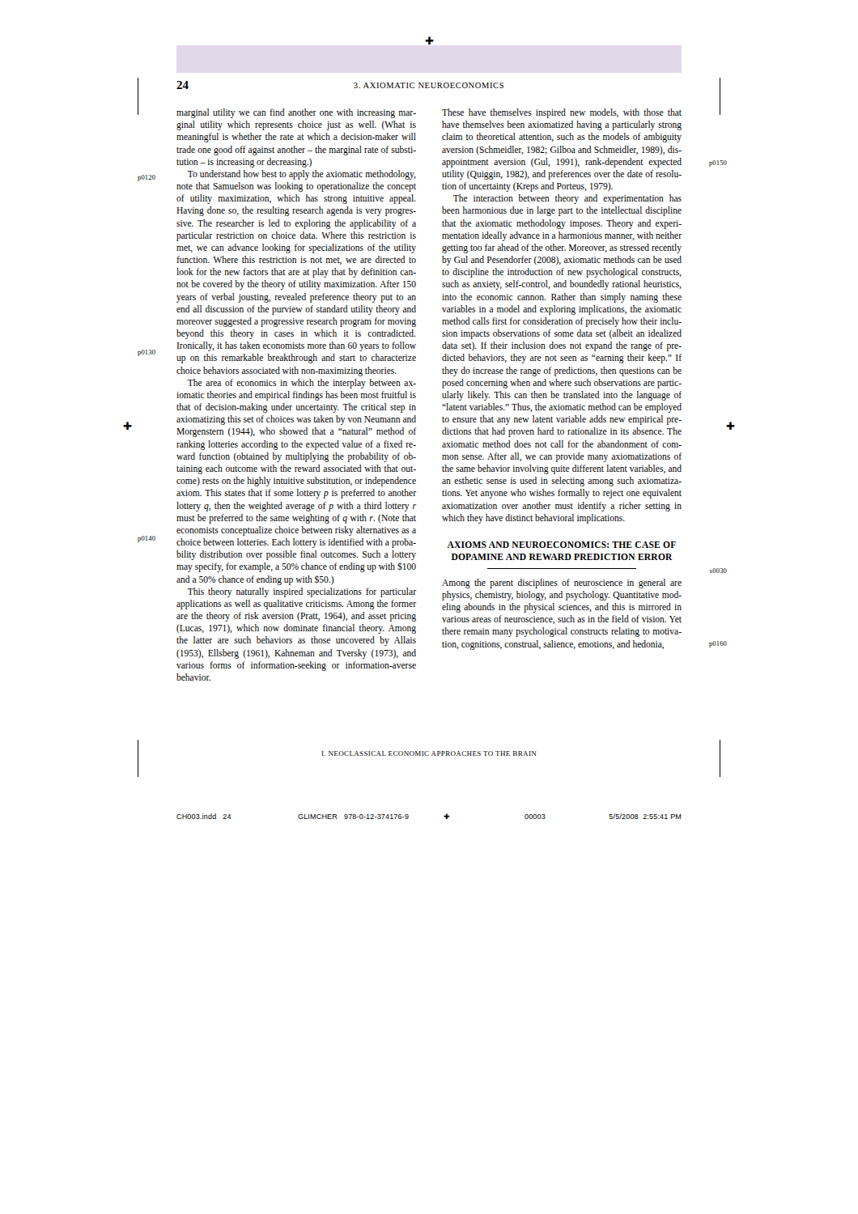✚ ✚ ✚
24 3. AXIOMATIC NEUROECONOMICS
p0120 p0130 p0140 p0150 s0030 p0160
marginal utility we can find another one with increasing marginal utility which represents choice just as well. (What is meaningful is whether the rate at which a decision-maker will trade one good off against another – the marginal rate of substitution – is increasing or decreasing.)
To understand how best to apply the axiomatic methodology, note that Samuelson was looking to operationalize the concept of utility maximization, which has strong intuitive appeal. Having done so, the resulting research agenda is very progressive. The researcher is led to exploring the applicability of a particular restriction on choice data. Where this restriction is met, we can advance looking for specializations of the utility function. Where this restriction is not met, we are directed to look for the new factors that are at play that by definition cannot be covered by the theory of utility maximization. After 150 years of verbal jousting, revealed preference theory put to an end all discussion of the purview of standard utility theory and moreover suggested a progressive research program for moving beyond this theory in cases in which it is contradicted. Ironically, it has taken economists more than 60 years to follow up on this remarkable breakthrough and start to characterize choice behaviors associated with non-maximizing theories.
The area of economics in which the interplay between axiomatic theories and empirical findings has been most fruitful is that of decision-making under uncertainty. The critical step in axiomatizing this set of choices was taken by von Neumann and Morgenstern (1944), who showed that a “natural” method of ranking lotteries according to the expected value of a fixed reward function (obtained by multiplying the probability of obtaining each outcome with the reward associated with that outcome) rests on the highly intuitive substitution, or independence axiom. This states that if some lottery p is preferred to another lottery q, then the weighted average of p with a third lottery r must be preferred to the same weighting of q with r. (Note that economists conceptualize choice between risky alternatives as a choice between lotteries. Each lottery is identified with a probability distribution over possible final outcomes. Such a lottery may specify, for example, a 50% chance of ending up with $100 and a 50% chance of ending up with $50.)
This theory naturally inspired specializations for particular applications as well as qualitative criticisms. Among the former are the theory of risk aversion (Pratt, 1964), and asset pricing (Lucas, 1971), which now dominate financial theory. Among the latter are such behaviors as those uncovered by Allais (1953), Ellsberg (1961), Kahneman and Tversky (1973), and various forms of information-seeking or information-averse behavior.
These have themselves inspired new models, with those that have themselves been axiomatized having a particularly strong claim to theoretical attention, such as the models of ambiguity aversion (Schmeidler, 1982; Gilboa and Schmeidler, 1989), disappointment aversion (Gul, 1991), rank-dependent expected utility (Quiggin, 1982), and preferences over the date of resolution of uncertainty (Kreps and Porteus, 1979).
The interaction between theory and experimentation has been harmonious due in large part to the intellectual discipline that the axiomatic methodology imposes. Theory and experimentation ideally advance in a harmonious manner, with neither getting too far ahead of the other. Moreover, as stressed recently by Gul and Pesendorfer (2008), axiomatic methods can be used to discipline the introduction of new psychological constructs, such as anxiety, self-control, and boundedly rational heuristics, into the economic cannon. Rather than simply naming these variables in a model and exploring implications, the axiomatic method calls first for consideration of precisely how their inclusion impacts observations of some data set (albeit an idealized data set). If their inclusion does not expand the range of predicted behaviors, they are not seen as “earning their keep.” If they do increase the range of predictions, then questions can be posed concerning when and where such observations are particularly likely. This can then be translated into the language of “latent variables.” Thus, the axiomatic method can be employed to ensure that any new latent variable adds new empirical predictions that had proven hard to rationalize in its absence. The axiomatic method does not call for the abandonment of common sense. After all, we can provide many axiomatizations of the same behavior involving quite different latent variables, and an esthetic sense is used in selecting among such axiomatizations. Yet anyone who wishes formally to reject one equivalent axiomatization over another must identify a richer setting in which they have distinct behavioral implications.
Axioms and Neuroeconomics: The Case of Dopamine and Reward Prediction Error
Among the parent disciplines of neuroscience in general are physics, chemistry, biology, and psychology. Quantitative modeling abounds in the physical sciences, and this is mirrored in various areas of neuroscience, such as in the field of vision. Yet there remain many psychological constructs relating to motivation, cognitions, construal, salience, emotions, and hedonia,
I. NEOCLASSICAL ECONOMIC APPROACHES TO THE BRAIN
CH003.indd 24 GLIMCHER 978-0-12-374176-9 ✚ 00003 5/5/2008 2:55:41 PM